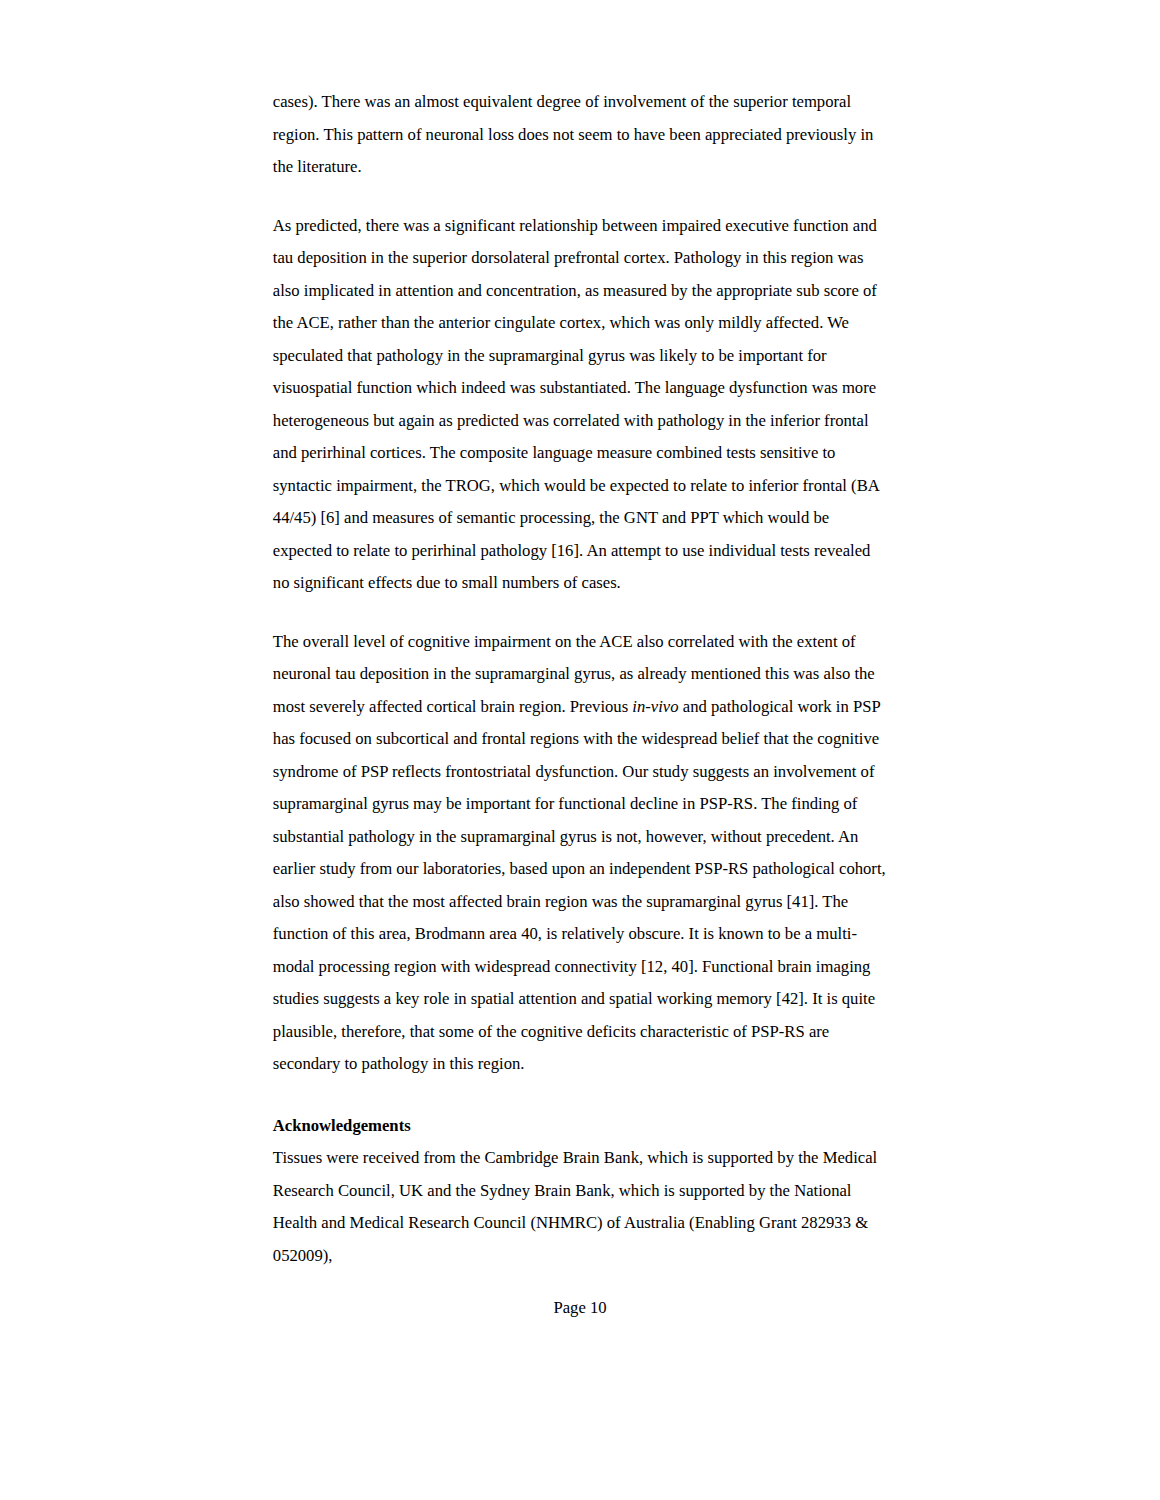cases). There was an almost equivalent degree of involvement of the superior temporal region. This pattern of neuronal loss does not seem to have been appreciated previously in the literature.
As predicted, there was a significant relationship between impaired executive function and tau deposition in the superior dorsolateral prefrontal cortex. Pathology in this region was also implicated in attention and concentration, as measured by the appropriate sub score of the ACE, rather than the anterior cingulate cortex, which was only mildly affected. We speculated that pathology in the supramarginal gyrus was likely to be important for visuospatial function which indeed was substantiated. The language dysfunction was more heterogeneous but again as predicted was correlated with pathology in the inferior frontal and perirhinal cortices. The composite language measure combined tests sensitive to syntactic impairment, the TROG, which would be expected to relate to inferior frontal (BA 44/45) [6] and measures of semantic processing, the GNT and PPT which would be expected to relate to perirhinal pathology [16]. An attempt to use individual tests revealed no significant effects due to small numbers of cases.
The overall level of cognitive impairment on the ACE also correlated with the extent of neuronal tau deposition in the supramarginal gyrus, as already mentioned this was also the most severely affected cortical brain region. Previous in-vivo and pathological work in PSP has focused on subcortical and frontal regions with the widespread belief that the cognitive syndrome of PSP reflects frontostriatal dysfunction. Our study suggests an involvement of supramarginal gyrus may be important for functional decline in PSP-RS. The finding of substantial pathology in the supramarginal gyrus is not, however, without precedent. An earlier study from our laboratories, based upon an independent PSP-RS pathological cohort, also showed that the most affected brain region was the supramarginal gyrus [41]. The function of this area, Brodmann area 40, is relatively obscure. It is known to be a multi-modal processing region with widespread connectivity [12, 40]. Functional brain imaging studies suggests a key role in spatial attention and spatial working memory [42]. It is quite plausible, therefore, that some of the cognitive deficits characteristic of PSP-RS are secondary to pathology in this region.
Acknowledgements
Tissues were received from the Cambridge Brain Bank, which is supported by the Medical Research Council, UK and the Sydney Brain Bank, which is supported by the National Health and Medical Research Council (NHMRC) of Australia (Enabling Grant 282933 & 052009),
Page 10